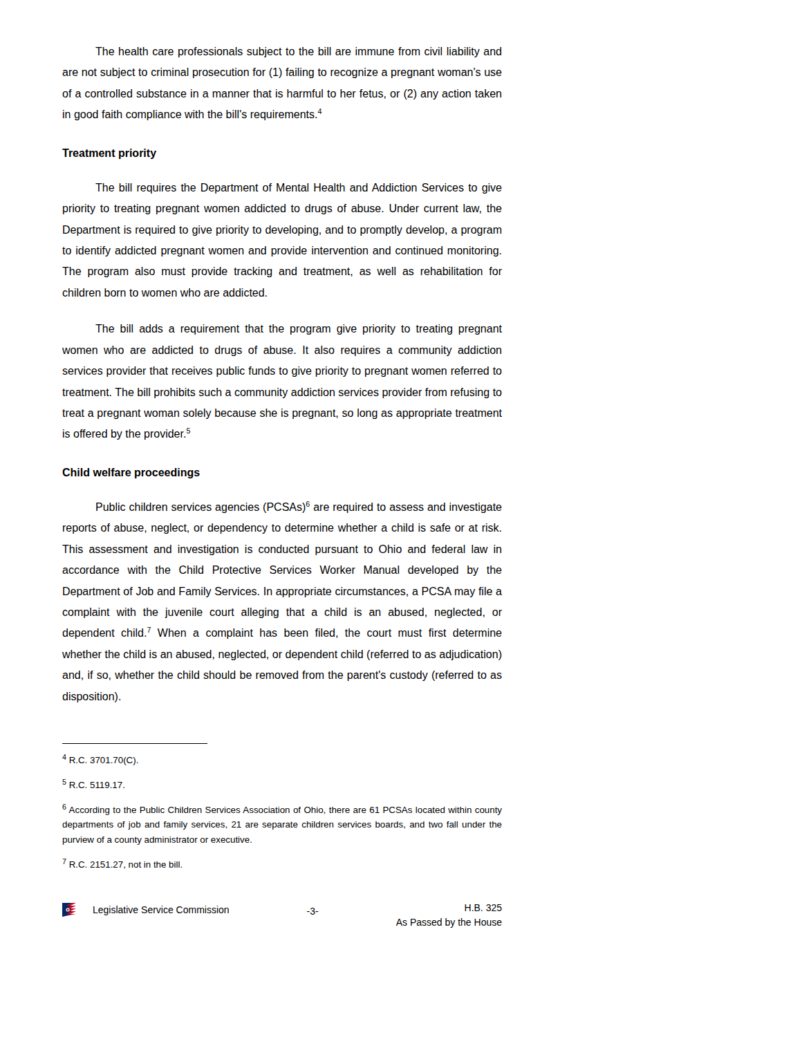The health care professionals subject to the bill are immune from civil liability and are not subject to criminal prosecution for (1) failing to recognize a pregnant woman's use of a controlled substance in a manner that is harmful to her fetus, or (2) any action taken in good faith compliance with the bill's requirements.4
Treatment priority
The bill requires the Department of Mental Health and Addiction Services to give priority to treating pregnant women addicted to drugs of abuse. Under current law, the Department is required to give priority to developing, and to promptly develop, a program to identify addicted pregnant women and provide intervention and continued monitoring. The program also must provide tracking and treatment, as well as rehabilitation for children born to women who are addicted.
The bill adds a requirement that the program give priority to treating pregnant women who are addicted to drugs of abuse. It also requires a community addiction services provider that receives public funds to give priority to pregnant women referred to treatment. The bill prohibits such a community addiction services provider from refusing to treat a pregnant woman solely because she is pregnant, so long as appropriate treatment is offered by the provider.5
Child welfare proceedings
Public children services agencies (PCSAs)6 are required to assess and investigate reports of abuse, neglect, or dependency to determine whether a child is safe or at risk. This assessment and investigation is conducted pursuant to Ohio and federal law in accordance with the Child Protective Services Worker Manual developed by the Department of Job and Family Services. In appropriate circumstances, a PCSA may file a complaint with the juvenile court alleging that a child is an abused, neglected, or dependent child.7 When a complaint has been filed, the court must first determine whether the child is an abused, neglected, or dependent child (referred to as adjudication) and, if so, whether the child should be removed from the parent's custody (referred to as disposition).
4 R.C. 3701.70(C).
5 R.C. 5119.17.
6 According to the Public Children Services Association of Ohio, there are 61 PCSAs located within county departments of job and family services, 21 are separate children services boards, and two fall under the purview of a county administrator or executive.
7 R.C. 2151.27, not in the bill.
Legislative Service Commission
-3-
H.B. 325
As Passed by the House